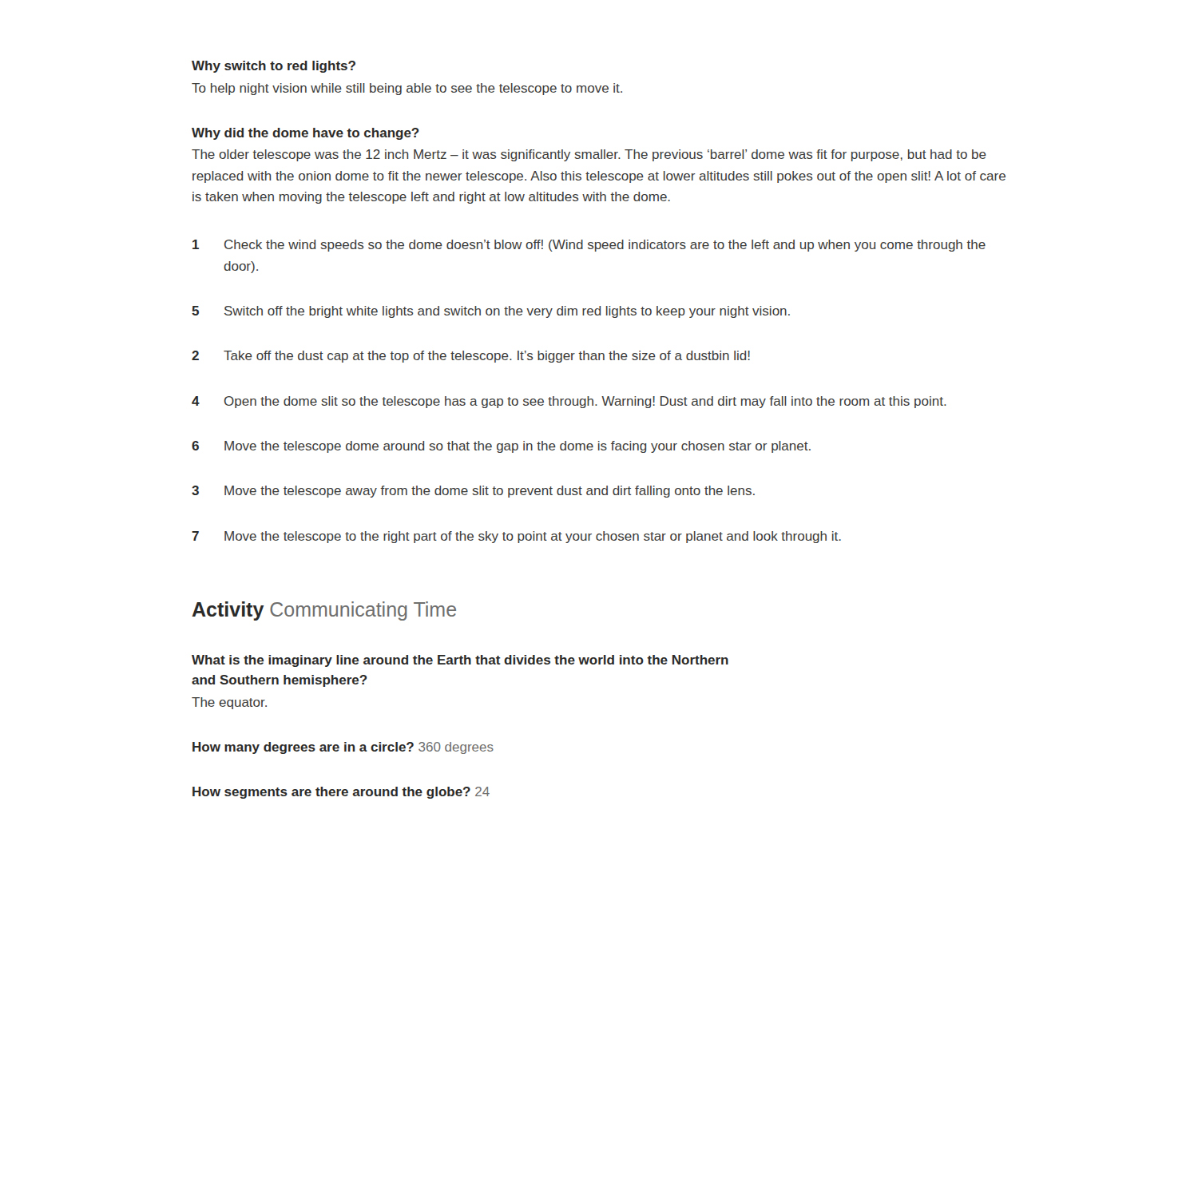Why switch to red lights?
To help night vision while still being able to see the telescope to move it.
Why did the dome have to change?
The older telescope was the 12 inch Mertz – it was significantly smaller. The previous ‘barrel’ dome was fit for purpose, but had to be replaced with the onion dome to fit the newer telescope. Also this telescope at lower altitudes still pokes out of the open slit! A lot of care is taken when moving the telescope left and right at low altitudes with the dome.
1 Check the wind speeds so the dome doesn’t blow off! (Wind speed indicators are to the left and up when you come through the door).
5 Switch off the bright white lights and switch on the very dim red lights to keep your night vision.
2 Take off the dust cap at the top of the telescope. It’s bigger than the size of a dustbin lid!
4 Open the dome slit so the telescope has a gap to see through. Warning! Dust and dirt may fall into the room at this point.
6 Move the telescope dome around so that the gap in the dome is facing your chosen star or planet.
3 Move the telescope away from the dome slit to prevent dust and dirt falling onto the lens.
7 Move the telescope to the right part of the sky to point at your chosen star or planet and look through it.
Activity Communicating Time
What is the imaginary line around the Earth that divides the world into the Northern
and Southern hemisphere?
The equator.
How many degrees are in a circle? 360 degrees
How segments are there around the globe? 24